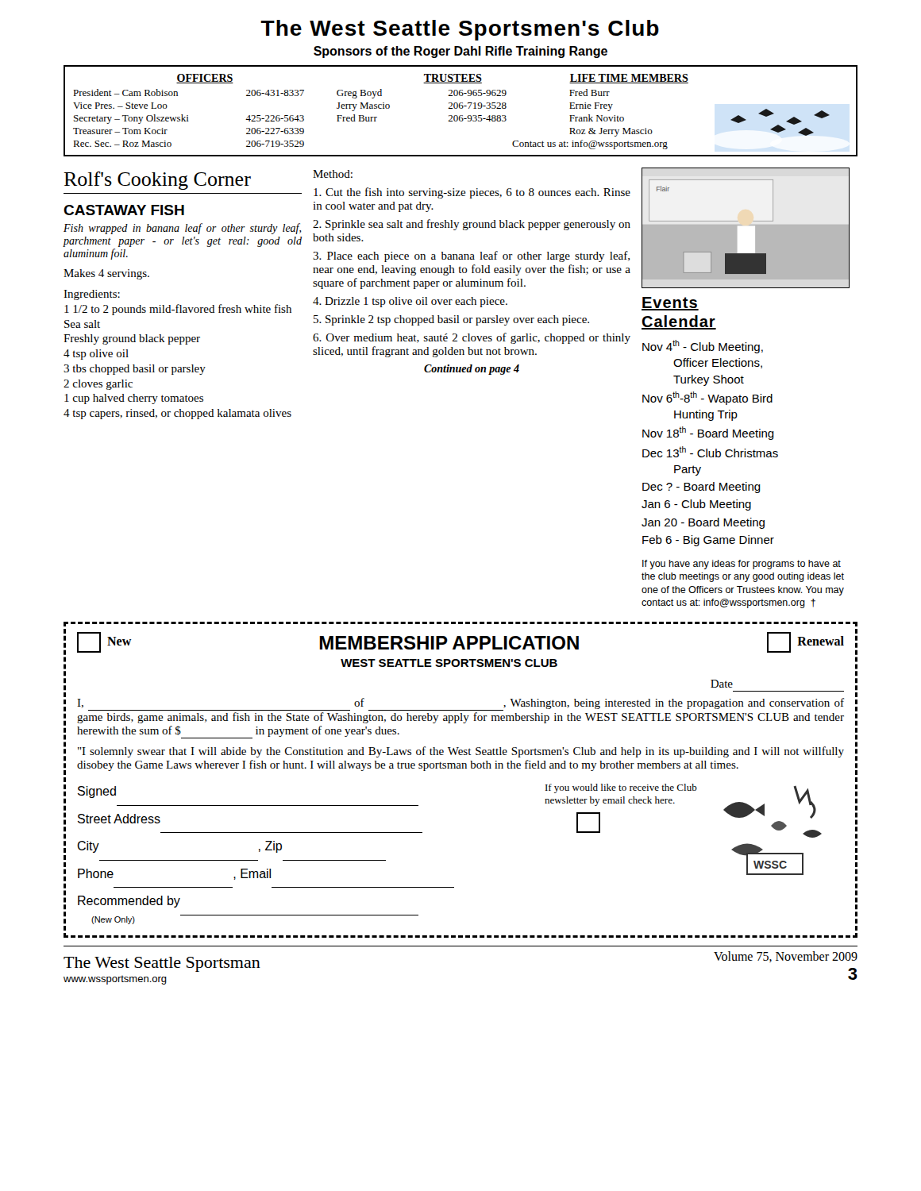The West Seattle Sportsmen's Club
Sponsors of the Roger Dahl Rifle Training Range
| OFFICERS | TRUSTEES | LIFE TIME MEMBERS |
| --- | --- | --- |
| President – Cam Robison | 206-431-8337 | Greg Boyd | 206-965-9629 | Fred Burr |
| Vice Pres. – Steve Loo | | Jerry Mascio | 206-719-3528 | Ernie Frey |
| Secretary – Tony Olszewski | 425-226-5643 | Fred Burr | 206-935-4883 | Frank Novito |
| Treasurer – Tom Kocir | 206-227-6339 | | | Roz & Jerry Mascio |
| Rec. Sec. – Roz Mascio | 206-719-3529 | Contact us at: info@wssportsmen.org |
Rolf's Cooking Corner
CASTAWAY FISH
Fish wrapped in banana leaf or other sturdy leaf, parchment paper - or let's get real: good old aluminum foil.
Makes 4 servings.
Ingredients:
1 1/2 to 2 pounds mild-flavored fresh white fish
Sea salt
Freshly ground black pepper
4 tsp olive oil
3 tbs chopped basil or parsley
2 cloves garlic
1 cup halved cherry tomatoes
4 tsp capers, rinsed, or chopped kalamata olives
Method:
1. Cut the fish into serving-size pieces, 6 to 8 ounces each. Rinse in cool water and pat dry.
2. Sprinkle sea salt and freshly ground black pepper generously on both sides.
3. Place each piece on a banana leaf or other large sturdy leaf, near one end, leaving enough to fold easily over the fish; or use a square of parchment paper or aluminum foil.
4. Drizzle 1 tsp olive oil over each piece.
5. Sprinkle 2 tsp chopped basil or parsley over each piece.
6. Over medium heat, sauté 2 cloves of garlic, chopped or thinly sliced, until fragrant and golden but not brown.
Continued on page 4
Flair
Events
Calendar
Nov 4th - Club Meeting,Officer Elections, Turkey Shoot
Nov 6th-8th - Wapato BirdHunting Trip
Nov 18th - Board Meeting
Dec 13th - Club ChristmasParty
Dec ? - Board Meeting
Jan 6 - Club Meeting
Jan 20 - Board Meeting
Feb 6 - Big Game Dinner
If you have any ideas for programs to have at the club meetings or any good outing ideas let one of the Officers or Trustees know. You may contact us at: info@wssportsmen.org †
New
MEMBERSHIP APPLICATION
WEST SEATTLE SPORTSMEN'S CLUB
Renewal
Date
I, of , Washington, being interested in the propagation and conservation of game birds, game animals, and fish in the State of Washington, do hereby apply for membership in the WEST SEATTLE SPORTSMEN'S CLUB and tender herewith the sum of $ in payment of one year's dues.
"I solemnly swear that I will abide by the Constitution and By-Laws of the West Seattle Sportsmen's Club and help in its up-building and I will not willfully disobey the Game Laws wherever I fish or hunt. I will always be a true sportsman both in the field and to my brother members at all times.
Signed Street Address City , Zip Phone , Email Recommended by (New Only)
If you would like to receive the Club newsletter by email check here.
WSSC
The West Seattle Sportsman
www.wssportsmen.org
Volume 75, November 2009
3